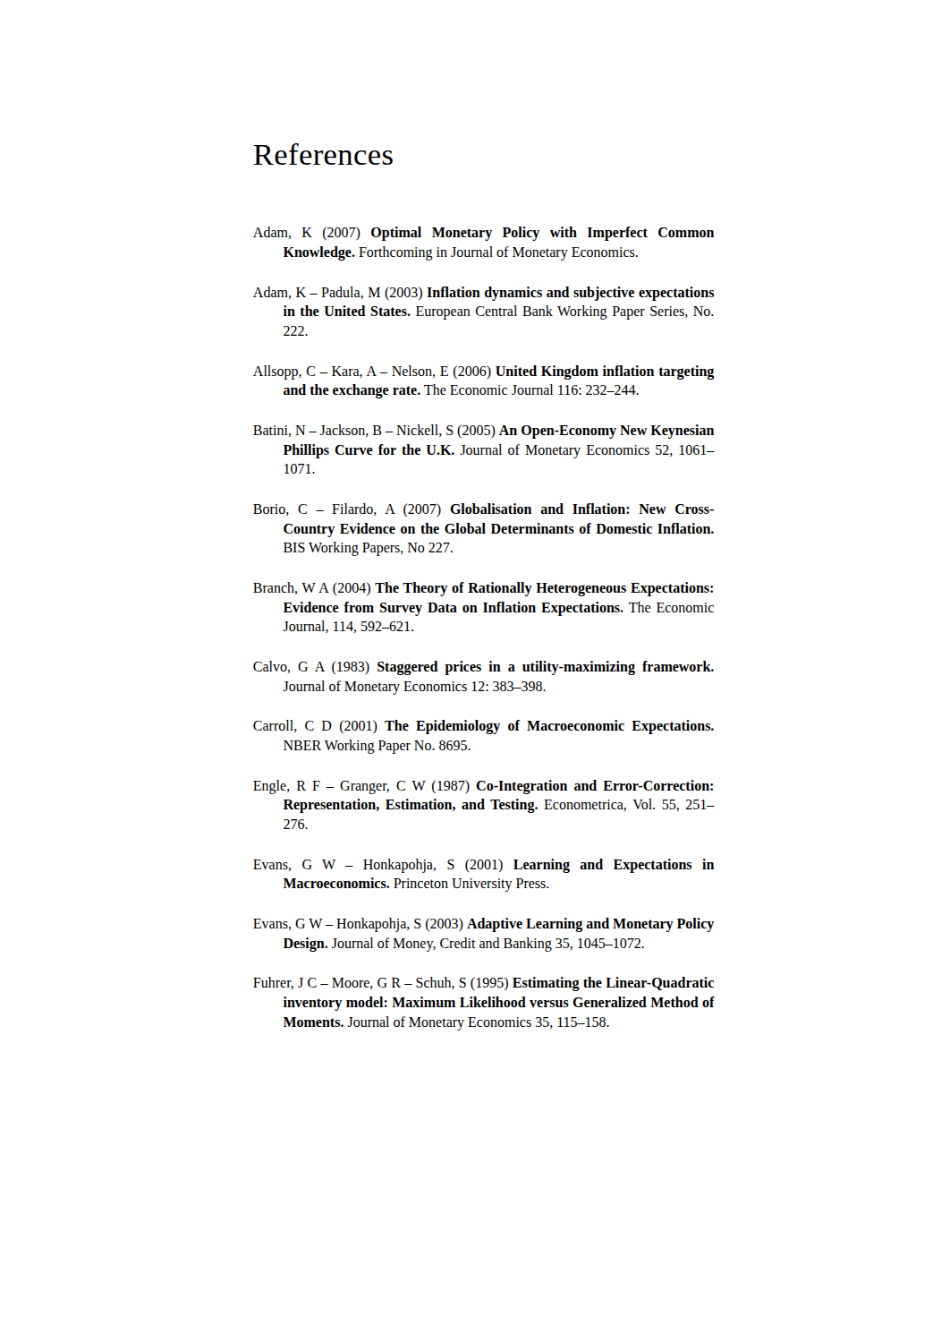References
Adam, K (2007) Optimal Monetary Policy with Imperfect Common Knowledge. Forthcoming in Journal of Monetary Economics.
Adam, K – Padula, M (2003) Inflation dynamics and subjective expectations in the United States. European Central Bank Working Paper Series, No. 222.
Allsopp, C – Kara, A – Nelson, E (2006) United Kingdom inflation targeting and the exchange rate. The Economic Journal 116: 232–244.
Batini, N – Jackson, B – Nickell, S (2005) An Open-Economy New Keynesian Phillips Curve for the U.K. Journal of Monetary Economics 52, 1061–1071.
Borio, C – Filardo, A (2007) Globalisation and Inflation: New Cross-Country Evidence on the Global Determinants of Domestic Inflation. BIS Working Papers, No 227.
Branch, W A (2004) The Theory of Rationally Heterogeneous Expectations: Evidence from Survey Data on Inflation Expectations. The Economic Journal, 114, 592–621.
Calvo, G A (1983) Staggered prices in a utility-maximizing framework. Journal of Monetary Economics 12: 383–398.
Carroll, C D (2001) The Epidemiology of Macroeconomic Expectations. NBER Working Paper No. 8695.
Engle, R F – Granger, C W (1987) Co-Integration and Error-Correction: Representation, Estimation, and Testing. Econometrica, Vol. 55, 251–276.
Evans, G W – Honkapohja, S (2001) Learning and Expectations in Macroeconomics. Princeton University Press.
Evans, G W – Honkapohja, S (2003) Adaptive Learning and Monetary Policy Design. Journal of Money, Credit and Banking 35, 1045–1072.
Fuhrer, J C – Moore, G R – Schuh, S (1995) Estimating the Linear-Quadratic inventory model: Maximum Likelihood versus Generalized Method of Moments. Journal of Monetary Economics 35, 115–158.